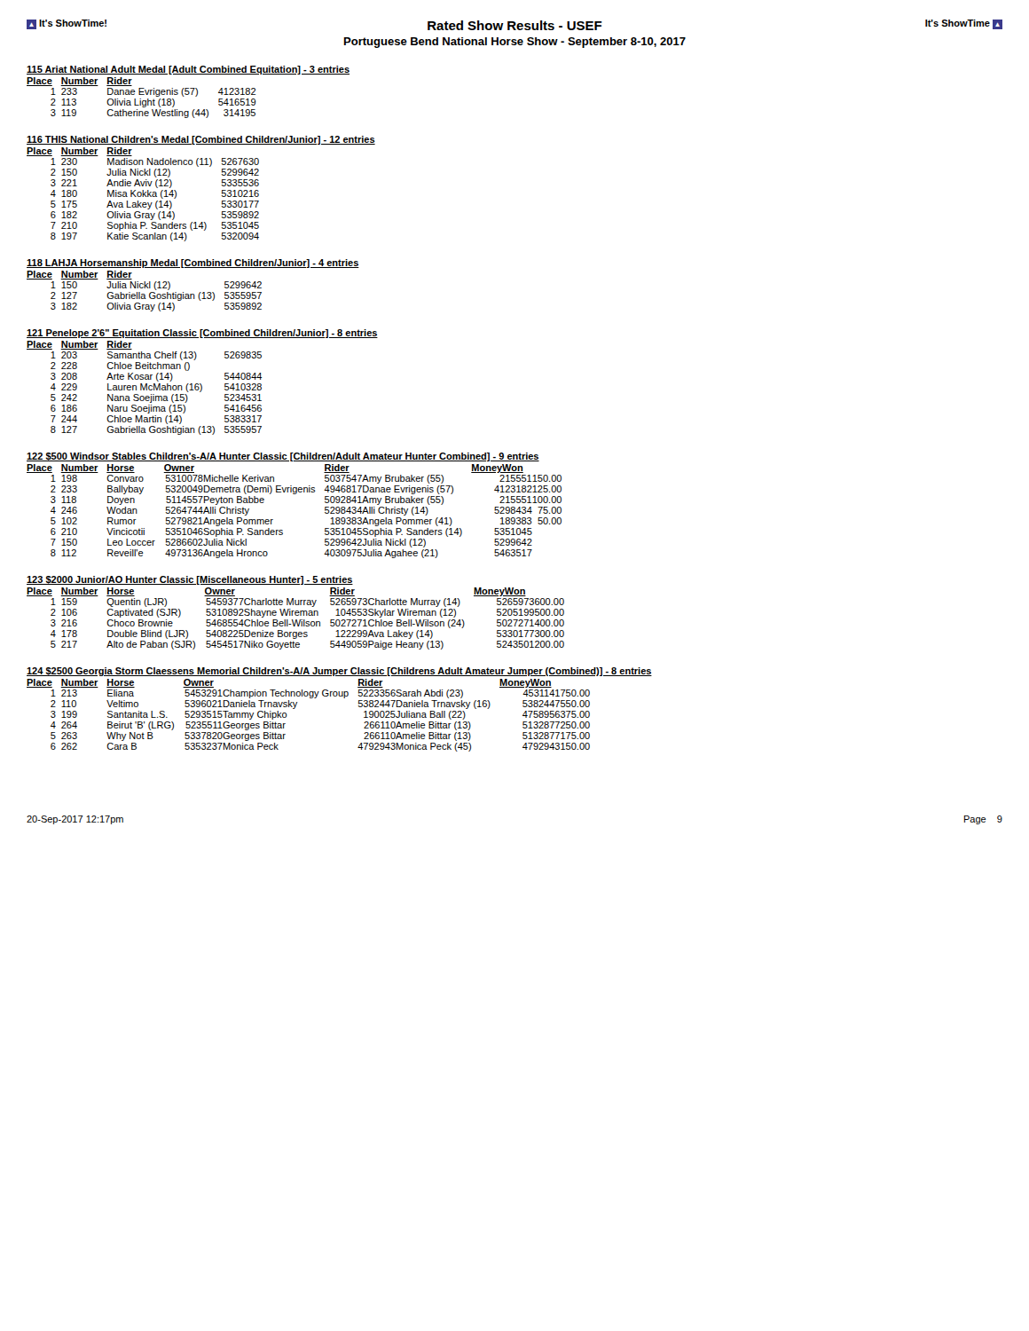▲ It's ShowTime!
It's ShowTime ▲
Rated Show Results - USEF
Portuguese Bend National Horse Show - September 8-10, 2017
115 Ariat National Adult Medal [Adult Combined Equitation] - 3 entries
| Place | Number | Rider | |
| --- | --- | --- | --- |
| 1 | 233 | Danae Evrigenis (57) | 4123182 |
| 2 | 113 | Olivia Light (18) | 5416519 |
| 3 | 119 | Catherine Westling (44) | 314195 |
116 THIS National Children's Medal [Combined Children/Junior] - 12 entries
| Place | Number | Rider | |
| --- | --- | --- | --- |
| 1 | 230 | Madison Nadolenco (11) | 5267630 |
| 2 | 150 | Julia Nickl (12) | 5299642 |
| 3 | 221 | Andie Aviv (12) | 5335536 |
| 4 | 180 | Misa Kokka (14) | 5310216 |
| 5 | 175 | Ava Lakey (14) | 5330177 |
| 6 | 182 | Olivia Gray (14) | 5359892 |
| 7 | 210 | Sophia P. Sanders (14) | 5351045 |
| 8 | 197 | Katie Scanlan (14) | 5320094 |
118 LAHJA Horsemanship Medal [Combined Children/Junior] - 4 entries
| Place | Number | Rider | |
| --- | --- | --- | --- |
| 1 | 150 | Julia Nickl (12) | 5299642 |
| 2 | 127 | Gabriella Goshtigian (13) | 5355957 |
| 3 | 182 | Olivia Gray (14) | 5359892 |
121 Penelope 2'6" Equitation Classic [Combined Children/Junior] - 8 entries
| Place | Number | Rider | |
| --- | --- | --- | --- |
| 1 | 203 | Samantha Chelf (13) | 5269835 |
| 2 | 228 | Chloe Beitchman () | |
| 3 | 208 | Arte Kosar (14) | 5440844 |
| 4 | 229 | Lauren McMahon (16) | 5410328 |
| 5 | 242 | Nana Soejima (15) | 5234531 |
| 6 | 186 | Naru Soejima (15) | 5416456 |
| 7 | 244 | Chloe Martin (14) | 5383317 |
| 8 | 127 | Gabriella Goshtigian (13) | 5355957 |
122 $500 Windsor Stables Children's-A/A Hunter Classic [Children/Adult Amateur Hunter Combined] - 9 entries
| Place | Number | Horse | Owner | | Rider | | MoneyWon |
| --- | --- | --- | --- | --- | --- | --- | --- |
| 1 | 198 | Convaro | 5310078 | Michelle Kerivan | 5037547 | Amy Brubaker (55) | 215551 | 150.00 |
| 2 | 233 | Ballybay | 5320049 | Demetra (Demi) Evrigenis | 4946817 | Danae Evrigenis (57) | 4123182 | 125.00 |
| 3 | 118 | Doyen | 5114557 | Peyton Babbe | 5092841 | Amy Brubaker (55) | 215551 | 100.00 |
| 4 | 246 | Wodan | 5264744 | Alli Christy | 5298434 | Alli Christy (14) | 5298434 | 75.00 |
| 5 | 102 | Rumor | 5279821 | Angela Pommer | 189383 | Angela Pommer (41) | 189383 | 50.00 |
| 6 | 210 | Vincicotii | 5351046 | Sophia P. Sanders | 5351045 | Sophia P. Sanders (14) | 5351045 | |
| 7 | 150 | Leo Loccer | 5286602 | Julia Nickl | 5299642 | Julia Nickl (12) | 5299642 | |
| 8 | 112 | Reveill'e | 4973136 | Angela Hronco | 4030975 | Julia Agahee (21) | 5463517 | |
123 $2000 Junior/AO Hunter Classic [Miscellaneous Hunter] - 5 entries
| Place | Number | Horse | Owner | | Rider | | MoneyWon |
| --- | --- | --- | --- | --- | --- | --- | --- |
| 1 | 159 | Quentin (LJR) | 5459377 | Charlotte Murray | 5265973 | Charlotte Murray (14) | 5265973 | 600.00 |
| 2 | 106 | Captivated (SJR) | 5310892 | Shayne Wireman | 104553 | Skylar Wireman (12) | 5205199 | 500.00 |
| 3 | 216 | Choco Brownie | 5468554 | Chloe Bell-Wilson | 5027271 | Chloe Bell-Wilson (24) | 5027271 | 400.00 |
| 4 | 178 | Double Blind (LJR) | 5408225 | Denize Borges | 122299 | Ava Lakey (14) | 5330177 | 300.00 |
| 5 | 217 | Alto de Paban (SJR) | 5454517 | Niko Goyette | 5449059 | Paige Heany (13) | 5243501 | 200.00 |
124 $2500 Georgia Storm Claessens Memorial Children's-A/A Jumper Classic [Childrens Adult Amateur Jumper (Combined)] - 8 entries
| Place | Number | Horse | Owner | | Rider | | MoneyWon |
| --- | --- | --- | --- | --- | --- | --- | --- |
| 1 | 213 | Eliana | 5453291 | Champion Technology Group | 5223356 | Sarah Abdi (23) | 4531141 | 750.00 |
| 2 | 110 | Veltimo | 5396021 | Daniela Trnavsky | 5382447 | Daniela Trnavsky (16) | 5382447 | 550.00 |
| 3 | 199 | Santanita L.S. | 5293515 | Tammy Chipko | 190025 | Juliana Ball (22) | 4758956 | 375.00 |
| 4 | 264 | Beirut 'B' (LRG) | 5235511 | Georges Bittar | 266110 | Amelie Bittar (13) | 5132877 | 250.00 |
| 5 | 263 | Why Not B | 5337820 | Georges Bittar | 266110 | Amelie Bittar (13) | 5132877 | 175.00 |
| 6 | 262 | Cara B | 5353237 | Monica Peck | 4792943 | Monica Peck (45) | 4792943 | 150.00 |
20-Sep-2017 12:17pm Page 9